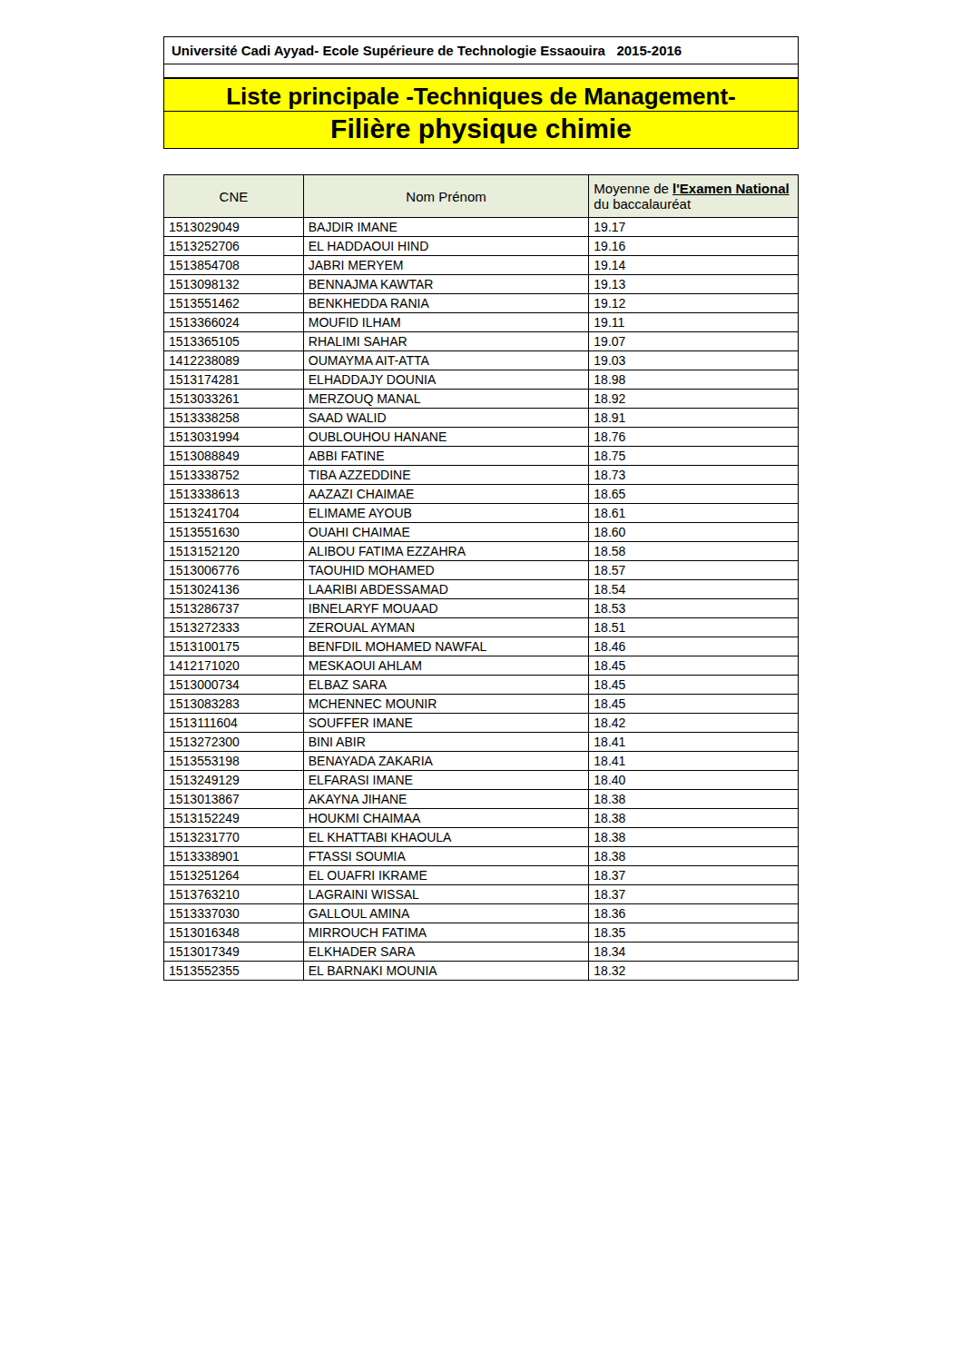Université Cadi Ayyad- Ecole Supérieure de Technologie Essaouira 2015-2016
Liste principale -Techniques de Management-
Filière physique chimie
| CNE | Nom Prénom | Moyenne de l'Examen National du baccalauréat |
| --- | --- | --- |
| 1513029049 | BAJDIR IMANE | 19.17 |
| 1513252706 | EL HADDAOUI HIND | 19.16 |
| 1513854708 | JABRI MERYEM | 19.14 |
| 1513098132 | BENNAJMA KAWTAR | 19.13 |
| 1513551462 | BENKHEDDA RANIA | 19.12 |
| 1513366024 | MOUFID ILHAM | 19.11 |
| 1513365105 | RHALIMI SAHAR | 19.07 |
| 1412238089 | OUMAYMA AIT-ATTA | 19.03 |
| 1513174281 | ELHADDAJY DOUNIA | 18.98 |
| 1513033261 | MERZOUQ MANAL | 18.92 |
| 1513338258 | SAAD WALID | 18.91 |
| 1513031994 | OUBLOUHOU HANANE | 18.76 |
| 1513088849 | ABBI FATINE | 18.75 |
| 1513338752 | TIBA AZZEDDINE | 18.73 |
| 1513338613 | AAZAZI CHAIMAE | 18.65 |
| 1513241704 | ELIMAME AYOUB | 18.61 |
| 1513551630 | OUAHI CHAIMAE | 18.60 |
| 1513152120 | ALIBOU FATIMA EZZAHRA | 18.58 |
| 1513006776 | TAOUHID MOHAMED | 18.57 |
| 1513024136 | LAARIBI ABDESSAMAD | 18.54 |
| 1513286737 | IBNELARYF MOUAAD | 18.53 |
| 1513272333 | ZEROUAL AYMAN | 18.51 |
| 1513100175 | BENFDIL MOHAMED NAWFAL | 18.46 |
| 1412171020 | MESKAOUI AHLAM | 18.45 |
| 1513000734 | ELBAZ SARA | 18.45 |
| 1513083283 | MCHENNEC MOUNIR | 18.45 |
| 1513111604 | SOUFFER IMANE | 18.42 |
| 1513272300 | BINI ABIR | 18.41 |
| 1513553198 | BENAYADA ZAKARIA | 18.41 |
| 1513249129 | ELFARASI IMANE | 18.40 |
| 1513013867 | AKAYNA JIHANE | 18.38 |
| 1513152249 | HOUKMI CHAIMAA | 18.38 |
| 1513231770 | EL KHATTABI KHAOULA | 18.38 |
| 1513338901 | FTASSI SOUMIA | 18.38 |
| 1513251264 | EL OUAFRI IKRAME | 18.37 |
| 1513763210 | LAGRAINI WISSAL | 18.37 |
| 1513337030 | GALLOUL AMINA | 18.36 |
| 1513016348 | MIRROUCH FATIMA | 18.35 |
| 1513017349 | ELKHADER SARA | 18.34 |
| 1513552355 | EL BARNAKI MOUNIA | 18.32 |